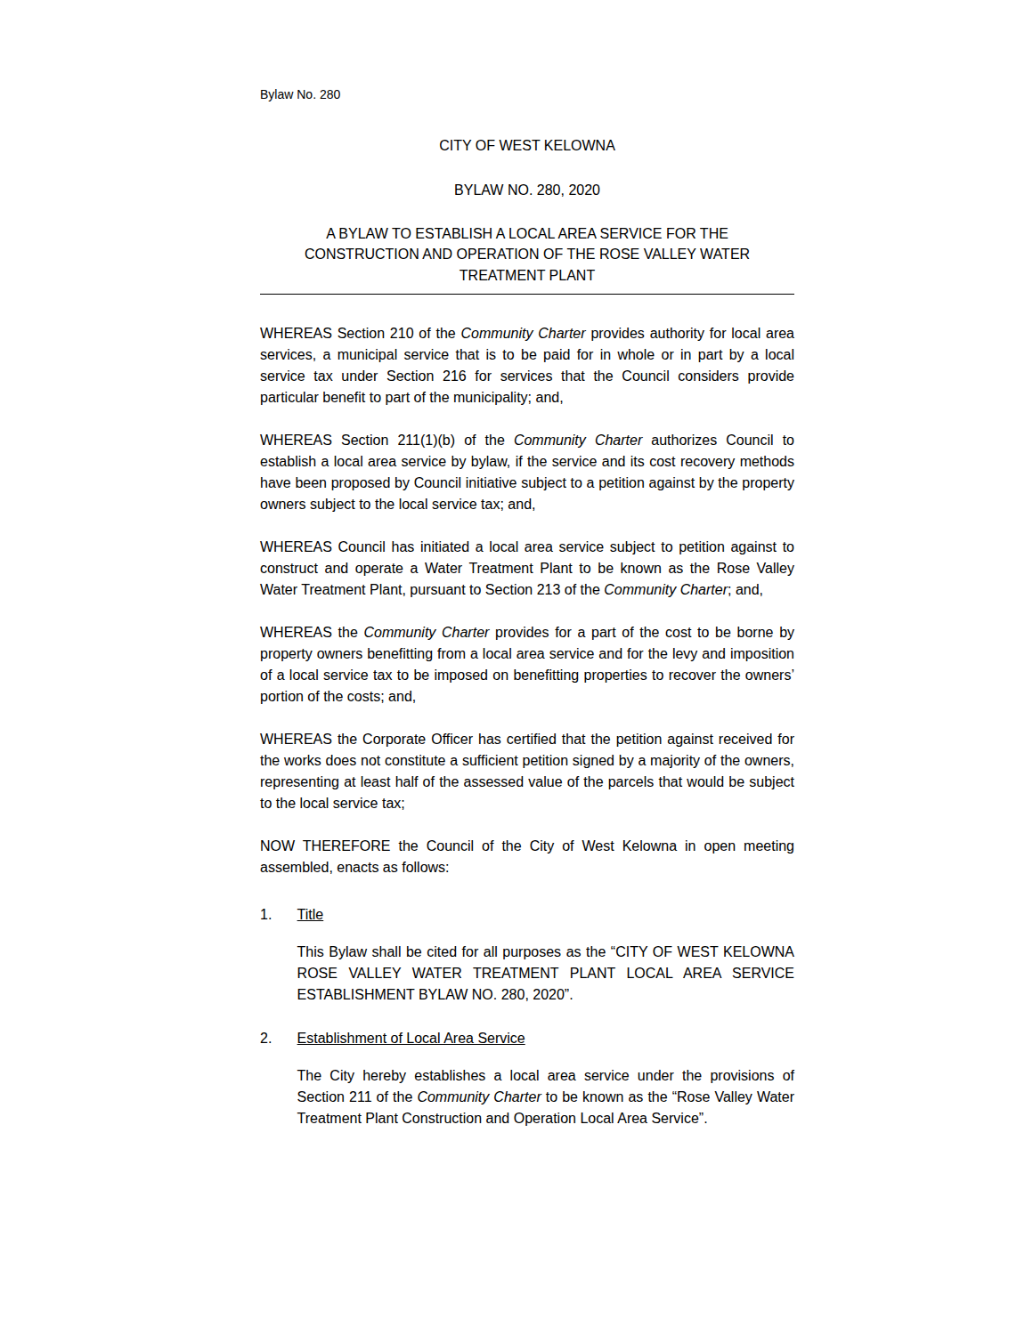Bylaw No. 280
CITY OF WEST KELOWNA
BYLAW NO. 280, 2020
A BYLAW TO ESTABLISH A LOCAL AREA SERVICE FOR THE
CONSTRUCTION AND OPERATION OF THE ROSE VALLEY WATER
TREATMENT PLANT
WHEREAS Section 210 of the Community Charter provides authority for local area services, a municipal service that is to be paid for in whole or in part by a local service tax under Section 216 for services that the Council considers provide particular benefit to part of the municipality; and,
WHEREAS Section 211(1)(b) of the Community Charter authorizes Council to establish a local area service by bylaw, if the service and its cost recovery methods have been proposed by Council initiative subject to a petition against by the property owners subject to the local service tax; and,
WHEREAS Council has initiated a local area service subject to petition against to construct and operate a Water Treatment Plant to be known as the Rose Valley Water Treatment Plant, pursuant to Section 213 of the Community Charter; and,
WHEREAS the Community Charter provides for a part of the cost to be borne by property owners benefitting from a local area service and for the levy and imposition of a local service tax to be imposed on benefitting properties to recover the owners’ portion of the costs; and,
WHEREAS the Corporate Officer has certified that the petition against received for the works does not constitute a sufficient petition signed by a majority of the owners, representing at least half of the assessed value of the parcels that would be subject to the local service tax;
NOW THEREFORE the Council of the City of West Kelowna in open meeting assembled, enacts as follows:
Title
This Bylaw shall be cited for all purposes as the “CITY OF WEST KELOWNA ROSE VALLEY WATER TREATMENT PLANT LOCAL AREA SERVICE ESTABLISHMENT BYLAW NO. 280, 2020”.
Establishment of Local Area Service
The City hereby establishes a local area service under the provisions of Section 211 of the Community Charter to be known as the “Rose Valley Water Treatment Plant Construction and Operation Local Area Service”.